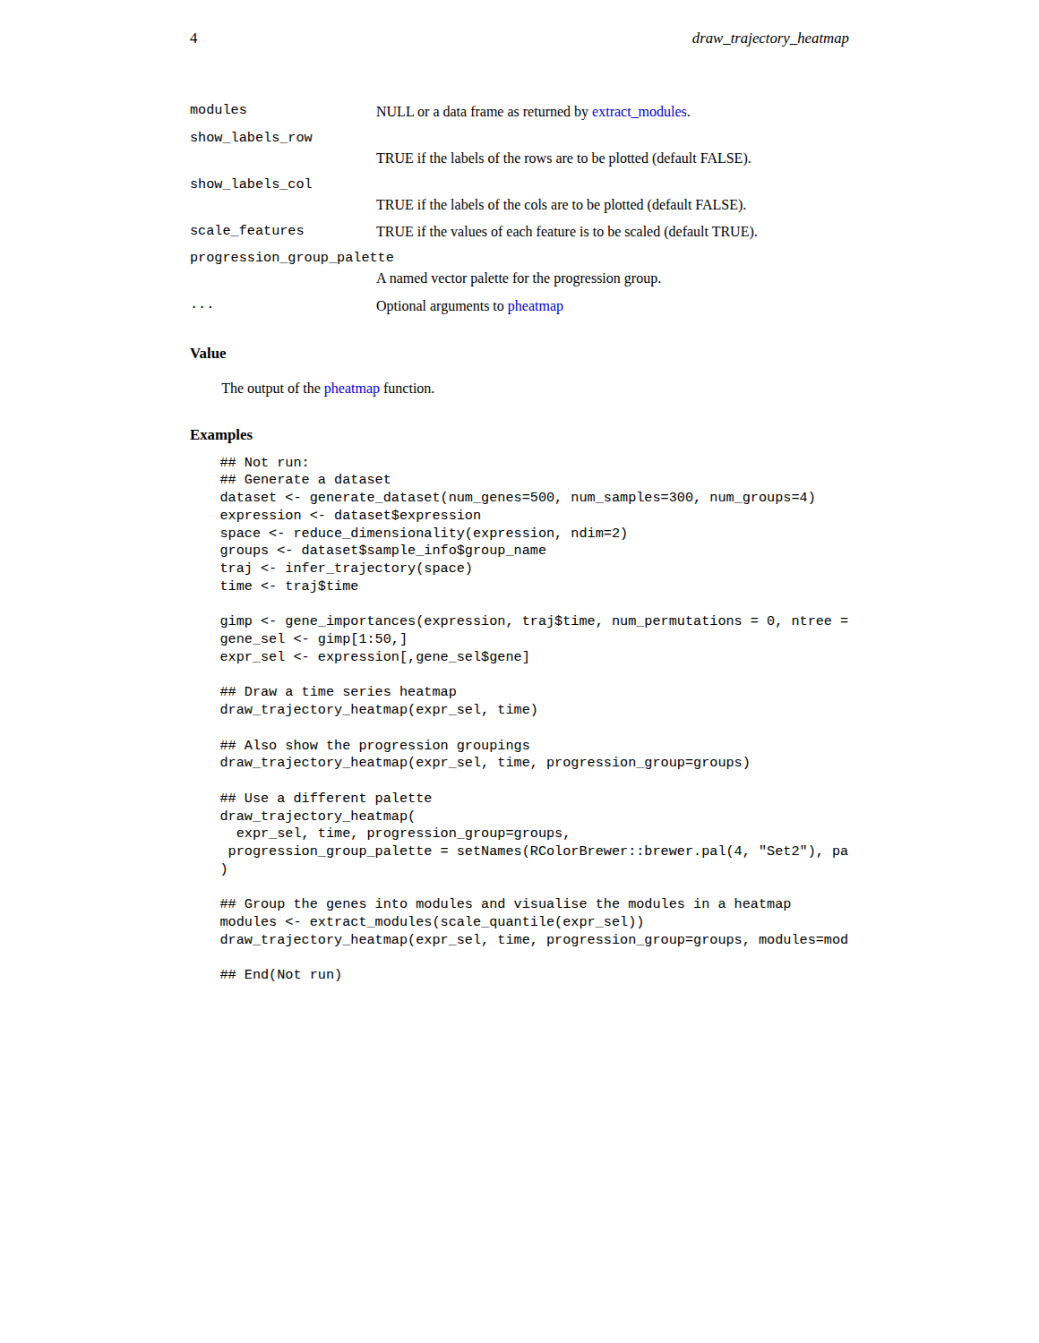4 draw_trajectory_heatmap
modules
NULL or a data frame as returned by extract_modules.
show_labels_row
TRUE if the labels of the rows are to be plotted (default FALSE).
show_labels_col
TRUE if the labels of the cols are to be plotted (default FALSE).
scale_features
TRUE if the values of each feature is to be scaled (default TRUE).
progression_group_palette
A named vector palette for the progression group.
...
Optional arguments to pheatmap
Value
The output of the pheatmap function.
Examples
## Not run: 
## Generate a dataset
dataset <- generate_dataset(num_genes=500, num_samples=300, num_groups=4)
expression <- dataset$expression
space <- reduce_dimensionality(expression, ndim=2)
groups <- dataset$sample_info$group_name
traj <- infer_trajectory(space)
time <- traj$time

gimp <- gene_importances(expression, traj$time, num_permutations = 0, ntree = 10000)
gene_sel <- gimp[1:50,]
expr_sel <- expression[,gene_sel$gene]

## Draw a time series heatmap
draw_trajectory_heatmap(expr_sel, time)

## Also show the progression groupings
draw_trajectory_heatmap(expr_sel, time, progression_group=groups)

## Use a different palette
draw_trajectory_heatmap(
  expr_sel, time, progression_group=groups,
 progression_group_palette = setNames(RColorBrewer::brewer.pal(4, "Set2"), paste0("Group ", 1:4))
)

## Group the genes into modules and visualise the modules in a heatmap
modules <- extract_modules(scale_quantile(expr_sel))
draw_trajectory_heatmap(expr_sel, time, progression_group=groups, modules=modules)

## End(Not run)